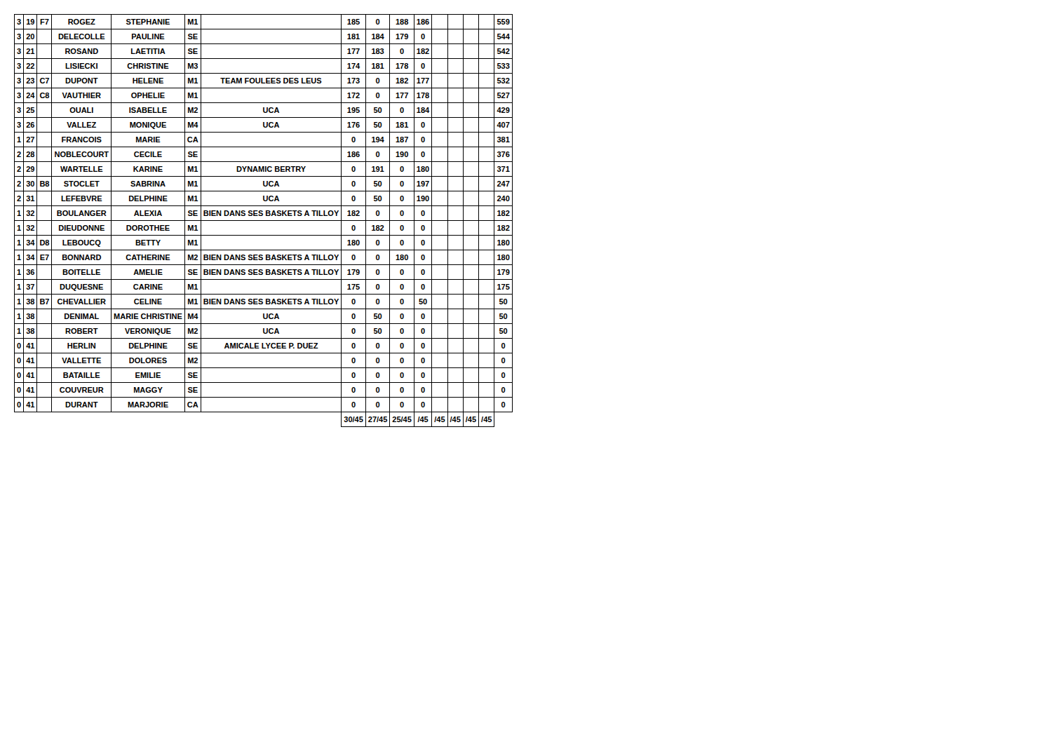| 3 | 19 | F7 | ROGEZ | STEPHANIE | M1 | | 185 | 0 | 188 | 186 | | | | | 559 |
| 3 | 20 | | DELECOLLE | PAULINE | SE | | 181 | 184 | 179 | 0 | | | | | 544 |
| 3 | 21 | | ROSAND | LAETITIA | SE | | 177 | 183 | 0 | 182 | | | | | 542 |
| 3 | 22 | | LISIECKI | CHRISTINE | M3 | | 174 | 181 | 178 | 0 | | | | | 533 |
| 3 | 23 | C7 | DUPONT | HELENE | M1 | TEAM FOULEES DES LEUS | 173 | 0 | 182 | 177 | | | | | 532 |
| 3 | 24 | C8 | VAUTHIER | OPHELIE | M1 | | 172 | 0 | 177 | 178 | | | | | 527 |
| 3 | 25 | | OUALI | ISABELLE | M2 | UCA | 195 | 50 | 0 | 184 | | | | | 429 |
| 3 | 26 | | VALLEZ | MONIQUE | M4 | UCA | 176 | 50 | 181 | 0 | | | | | 407 |
| 1 | 27 | | FRANCOIS | MARIE | CA | | 0 | 194 | 187 | 0 | | | | | 381 |
| 2 | 28 | | NOBLECOURT | CECILE | SE | | 186 | 0 | 190 | 0 | | | | | 376 |
| 2 | 29 | | WARTELLE | KARINE | M1 | DYNAMIC BERTRY | 0 | 191 | 0 | 180 | | | | | 371 |
| 2 | 30 | B8 | STOCLET | SABRINA | M1 | UCA | 0 | 50 | 0 | 197 | | | | | 247 |
| 2 | 31 | | LEFEBVRE | DELPHINE | M1 | UCA | 0 | 50 | 0 | 190 | | | | | 240 |
| 1 | 32 | | BOULANGER | ALEXIA | SE | BIEN DANS SES BASKETS A TILLOY | 182 | 0 | 0 | 0 | | | | | 182 |
| 1 | 32 | | DIEUDONNE | DOROTHEE | M1 | | 0 | 182 | 0 | 0 | | | | | 182 |
| 1 | 34 | D8 | LEBOUCQ | BETTY | M1 | | 180 | 0 | 0 | 0 | | | | | 180 |
| 1 | 34 | E7 | BONNARD | CATHERINE | M2 | BIEN DANS SES BASKETS A TILLOY | 0 | 0 | 180 | 0 | | | | | 180 |
| 1 | 36 | | BOITELLE | AMELIE | SE | BIEN DANS SES BASKETS A TILLOY | 179 | 0 | 0 | 0 | | | | | 179 |
| 1 | 37 | | DUQUESNE | CARINE | M1 | | 175 | 0 | 0 | 0 | | | | | 175 |
| 1 | 38 | B7 | CHEVALLIER | CELINE | M1 | BIEN DANS SES BASKETS A TILLOY | 0 | 0 | 0 | 50 | | | | | 50 |
| 1 | 38 | | DENIMAL | MARIE CHRISTINE | M4 | UCA | 0 | 50 | 0 | 0 | | | | | 50 |
| 1 | 38 | | ROBERT | VERONIQUE | M2 | UCA | 0 | 50 | 0 | 0 | | | | | 50 |
| 0 | 41 | | HERLIN | DELPHINE | SE | AMICALE LYCEE P. DUEZ | 0 | 0 | 0 | 0 | | | | | 0 |
| 0 | 41 | | VALLETTE | DOLORES | M2 | | 0 | 0 | 0 | 0 | | | | | 0 |
| 0 | 41 | | BATAILLE | EMILIE | SE | | 0 | 0 | 0 | 0 | | | | | 0 |
| 0 | 41 | | COUVREUR | MAGGY | SE | | 0 | 0 | 0 | 0 | | | | | 0 |
| 0 | 41 | | DURANT | MARJORIE | CA | | 0 | 0 | 0 | 0 | | | | | 0 |
| | | | | | | | 30/45 | 27/45 | 25/45 | /45 | /45 | /45 | /45 | /45 | |